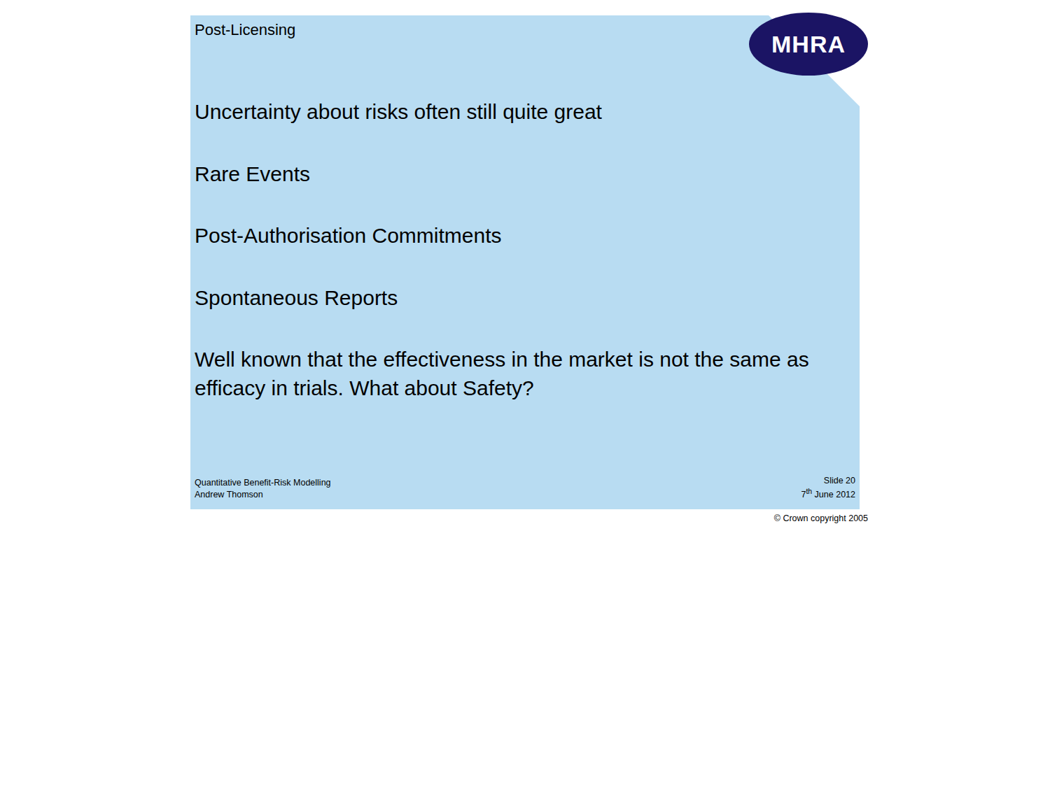Post-Licensing
MHRA
Uncertainty about risks often still quite great
Rare Events
Post-Authorisation Commitments
Spontaneous Reports
Well known that the effectiveness in the market is not the same as efficacy in trials. What about Safety?
Quantitative Benefit-Risk Modelling
Andrew Thomson
Slide 20
7th June 2012
© Crown copyright 2005